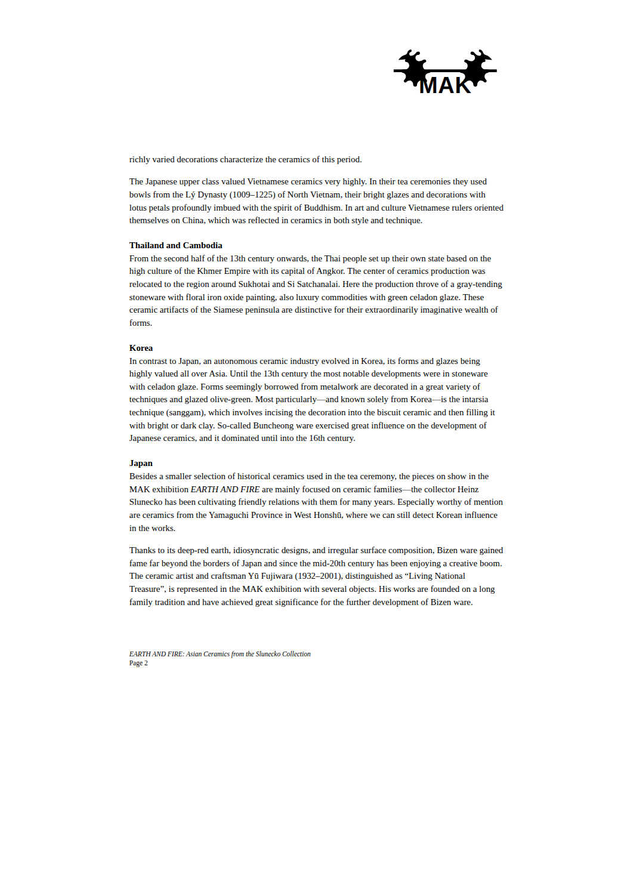MAK
richly varied decorations characterize the ceramics of this period.
The Japanese upper class valued Vietnamese ceramics very highly. In their tea ceremonies they used bowls from the Lý Dynasty (1009–1225) of North Vietnam, their bright glazes and decorations with lotus petals profoundly imbued with the spirit of Buddhism. In art and culture Vietnamese rulers oriented themselves on China, which was reflected in ceramics in both style and technique.
Thailand and Cambodia
From the second half of the 13th century onwards, the Thai people set up their own state based on the high culture of the Khmer Empire with its capital of Angkor. The center of ceramics production was relocated to the region around Sukhotai and Si Satchanalai. Here the production throve of a gray-tending stoneware with floral iron oxide painting, also luxury commodities with green celadon glaze. These ceramic artifacts of the Siamese peninsula are distinctive for their extraordinarily imaginative wealth of forms.
Korea
In contrast to Japan, an autonomous ceramic industry evolved in Korea, its forms and glazes being highly valued all over Asia. Until the 13th century the most notable developments were in stoneware with celadon glaze. Forms seemingly borrowed from metalwork are decorated in a great variety of techniques and glazed olive-green. Most particularly—and known solely from Korea—is the intarsia technique (sanggam), which involves incising the decoration into the biscuit ceramic and then filling it with bright or dark clay. So-called Buncheong ware exercised great influence on the development of Japanese ceramics, and it dominated until into the 16th century.
Japan
Besides a smaller selection of historical ceramics used in the tea ceremony, the pieces on show in the MAK exhibition EARTH AND FIRE are mainly focused on ceramic families—the collector Heinz Slunecko has been cultivating friendly relations with them for many years. Especially worthy of mention are ceramics from the Yamaguchi Province in West Honshū, where we can still detect Korean influence in the works.
Thanks to its deep-red earth, idiosyncratic designs, and irregular surface composition, Bizen ware gained fame far beyond the borders of Japan and since the mid-20th century has been enjoying a creative boom. The ceramic artist and craftsman Yū Fujiwara (1932–2001), distinguished as “Living National Treasure”, is represented in the MAK exhibition with several objects. His works are founded on a long family tradition and have achieved great significance for the further development of Bizen ware.
EARTH AND FIRE: Asian Ceramics from the Slunecko Collection
Page 2